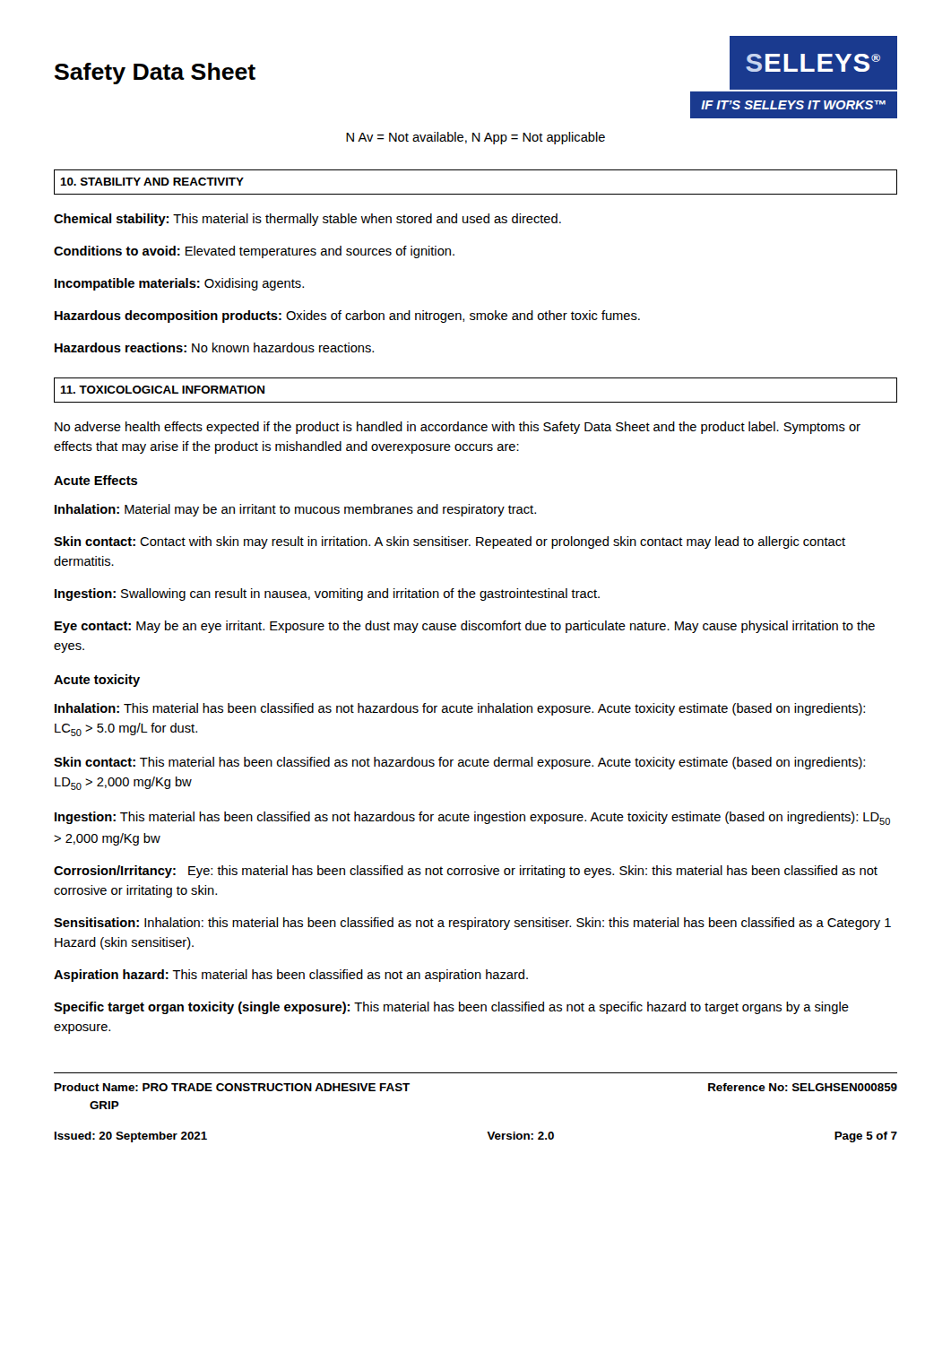Safety Data Sheet
SELLEYS®
IF IT’S SELLEYS IT WORKS™
N Av = Not available, N App = Not applicable
10. STABILITY AND REACTIVITY
Chemical stability: This material is thermally stable when stored and used as directed.
Conditions to avoid: Elevated temperatures and sources of ignition.
Incompatible materials: Oxidising agents.
Hazardous decomposition products: Oxides of carbon and nitrogen, smoke and other toxic fumes.
Hazardous reactions: No known hazardous reactions.
11. TOXICOLOGICAL INFORMATION
No adverse health effects expected if the product is handled in accordance with this Safety Data Sheet and the product label. Symptoms or effects that may arise if the product is mishandled and overexposure occurs are:
Acute Effects
Inhalation: Material may be an irritant to mucous membranes and respiratory tract.
Skin contact: Contact with skin may result in irritation. A skin sensitiser. Repeated or prolonged skin contact may lead to allergic contact dermatitis.
Ingestion: Swallowing can result in nausea, vomiting and irritation of the gastrointestinal tract.
Eye contact: May be an eye irritant. Exposure to the dust may cause discomfort due to particulate nature. May cause physical irritation to the eyes.
Acute toxicity
Inhalation: This material has been classified as not hazardous for acute inhalation exposure. Acute toxicity estimate (based on ingredients): LC50 > 5.0 mg/L for dust.
Skin contact: This material has been classified as not hazardous for acute dermal exposure. Acute toxicity estimate (based on ingredients): LD50 > 2,000 mg/Kg bw
Ingestion: This material has been classified as not hazardous for acute ingestion exposure. Acute toxicity estimate (based on ingredients): LD50 > 2,000 mg/Kg bw
Corrosion/Irritancy: Eye: this material has been classified as not corrosive or irritating to eyes. Skin: this material has been classified as not corrosive or irritating to skin.
Sensitisation: Inhalation: this material has been classified as not a respiratory sensitiser. Skin: this material has been classified as a Category 1 Hazard (skin sensitiser).
Aspiration hazard: This material has been classified as not an aspiration hazard.
Specific target organ toxicity (single exposure): This material has been classified as not a specific hazard to target organs by a single exposure.
Product Name: PRO TRADE CONSTRUCTION ADHESIVE FAST
GRIP
Reference No: SELGHSEN000859
Issued: 20 September 2021
Version: 2.0
Page 5 of 7